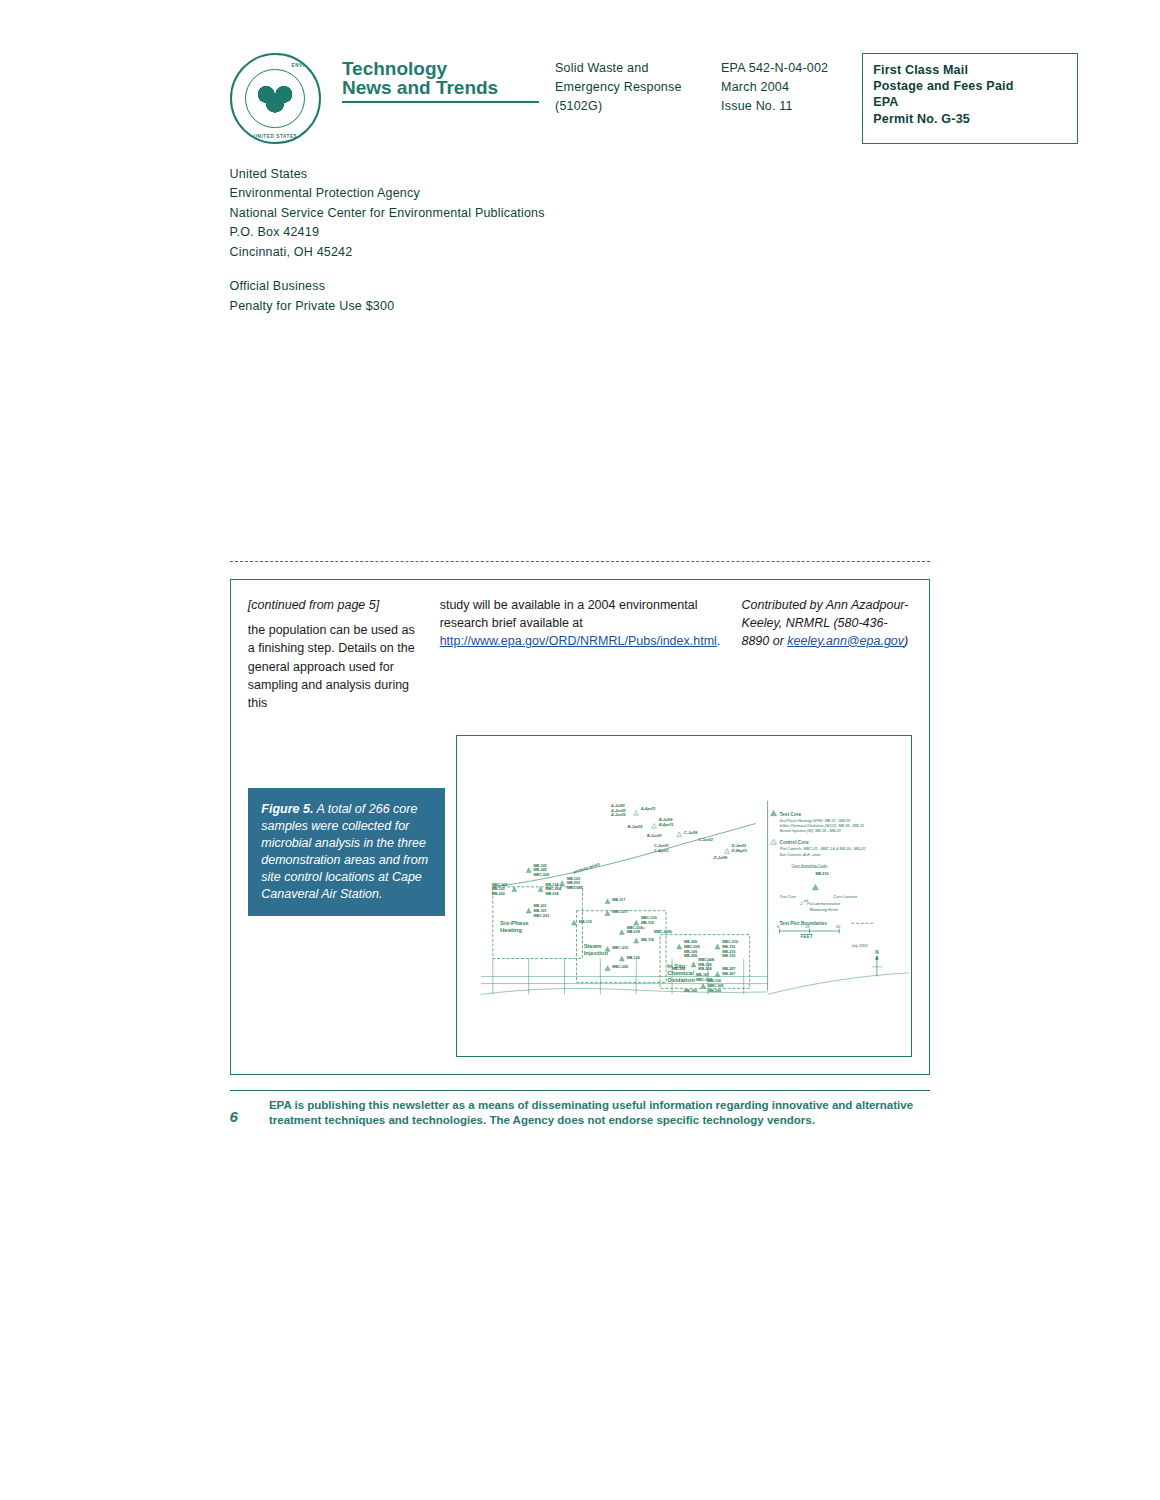UNITED STATES ENVIRONMENTAL PROTECTION AGENCY
Technology
News and Trends
Solid Waste and
EPA 542-N-04-002
Emergency Response
March 2004
(5102G)
Issue No. 11
First Class Mail
Postage and Fees Paid
EPA
Permit No. G-35
United States
Environmental Protection Agency
National Service Center for Environmental Publications
P.O. Box 42419
Cincinnati, OH 45242
Official Business
Penalty for Private Use $300
[continued from page 5]
the population can be used as a finishing step. Details on the general approach used for sampling and analysis during this
study will be available in a 2004 environmental research brief available at http://www.epa.gov/ORD/NRMRL/Pubs/index.html.
Contributed by Ann Azadpour-Keeley, NRMRL (580-436-8890 or keeley.ann@epa.gov)
Figure 5. A total of 266 core samples were collected for microbial analysis in the three demonstration areas and from site control locations at Cape Canaveral Air Station.
Test Core Six-Phase Heating (SPH): MB 01 - MB 05 InSitu Chemical Oxidation (ISCO): MB 06 - MB 10 Steam Injection (SI): MB 16 - MB 20 Control Core Plot Controls: MBC-01 - MBC-14 & MB-16 - MB-20 Site Controls: A-E, -date Core Sampling Code: MB-210 Test Core Core Location 2 nd Post-demonstration Monitoring Event Test Plot Boundaries 0 25 50 FEET July 2003 N ACCESS ROAD A-Jul99 A-Jun00 A-Jun02 A-Apr01 B-Jul99 B-Apr01 B-Jun02 B-Jun00 C-Jul99 C-Jun02 C-Jun00 C-Apr01 D-Jan01 D-May01 D-Jul99 Six-Phase Heating MB-105 MB-205 MBC-005 MBC-002 MB-102 MB-202 MB-104 MBC-004 MB-204 MB-103 MB-203 MBC-003 MB-201 MB-101 MBC-001 MB-119 Steam Injection MB-117 MBC-017 MBC-016 MB-116 MBC-018c MB-018 MBC-018b MB-118 MBC-019 MB-120 MBC-020 In Situ Chemical Oxidation MB-309 MBC-009 MB-109 MB-209 MBC-010 MB-110 MB-210 MB-310 MBC-008 MB-108 MB-308 MB-208 MB-207 MB-307 MB-107 MBC-007 MB-106 MBC-006 MB-206 MB-306
6
EPA is publishing this newsletter as a means of disseminating useful information regarding innovative and alternative treatment techniques and technologies. The Agency does not endorse specific technology vendors.